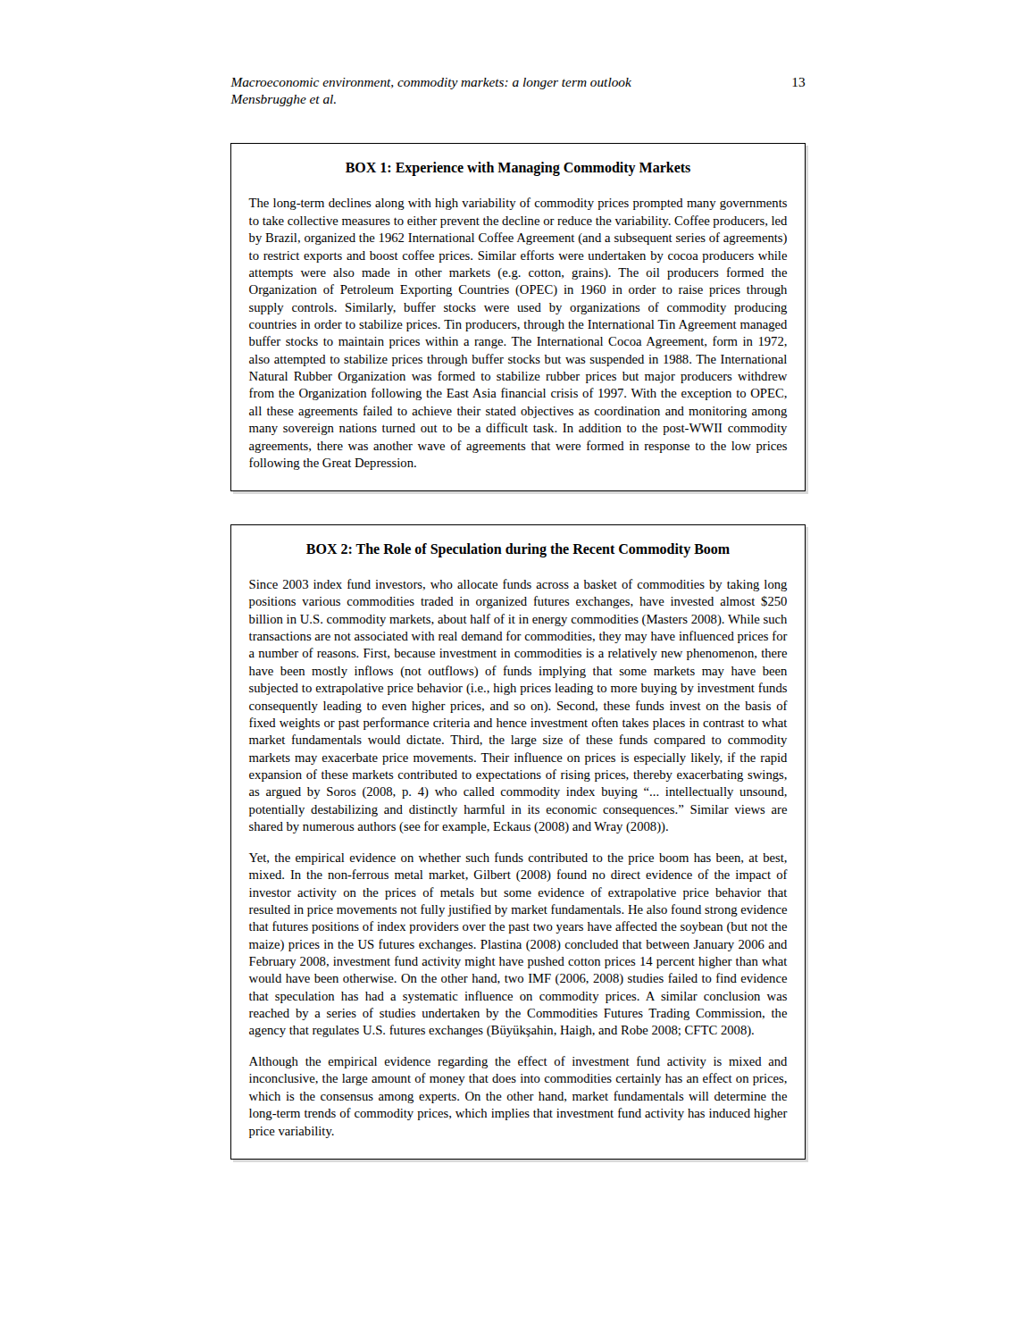Macroeconomic environment, commodity markets: a longer term outlook
Mensbrugghe et al.
13
BOX 1: Experience with Managing Commodity Markets
The long-term declines along with high variability of commodity prices prompted many governments to take collective measures to either prevent the decline or reduce the variability. Coffee producers, led by Brazil, organized the 1962 International Coffee Agreement (and a subsequent series of agreements) to restrict exports and boost coffee prices. Similar efforts were undertaken by cocoa producers while attempts were also made in other markets (e.g. cotton, grains). The oil producers formed the Organization of Petroleum Exporting Countries (OPEC) in 1960 in order to raise prices through supply controls. Similarly, buffer stocks were used by organizations of commodity producing countries in order to stabilize prices. Tin producers, through the International Tin Agreement managed buffer stocks to maintain prices within a range. The International Cocoa Agreement, form in 1972, also attempted to stabilize prices through buffer stocks but was suspended in 1988. The International Natural Rubber Organization was formed to stabilize rubber prices but major producers withdrew from the Organization following the East Asia financial crisis of 1997. With the exception to OPEC, all these agreements failed to achieve their stated objectives as coordination and monitoring among many sovereign nations turned out to be a difficult task. In addition to the post-WWII commodity agreements, there was another wave of agreements that were formed in response to the low prices following the Great Depression.
BOX 2: The Role of Speculation during the Recent Commodity Boom
Since 2003 index fund investors, who allocate funds across a basket of commodities by taking long positions various commodities traded in organized futures exchanges, have invested almost $250 billion in U.S. commodity markets, about half of it in energy commodities (Masters 2008). While such transactions are not associated with real demand for commodities, they may have influenced prices for a number of reasons. First, because investment in commodities is a relatively new phenomenon, there have been mostly inflows (not outflows) of funds implying that some markets may have been subjected to extrapolative price behavior (i.e., high prices leading to more buying by investment funds consequently leading to even higher prices, and so on). Second, these funds invest on the basis of fixed weights or past performance criteria and hence investment often takes places in contrast to what market fundamentals would dictate. Third, the large size of these funds compared to commodity markets may exacerbate price movements. Their influence on prices is especially likely, if the rapid expansion of these markets contributed to expectations of rising prices, thereby exacerbating swings, as argued by Soros (2008, p. 4) who called commodity index buying “... intellectually unsound, potentially destabilizing and distinctly harmful in its economic consequences.” Similar views are shared by numerous authors (see for example, Eckaus (2008) and Wray (2008)).
Yet, the empirical evidence on whether such funds contributed to the price boom has been, at best, mixed. In the non-ferrous metal market, Gilbert (2008) found no direct evidence of the impact of investor activity on the prices of metals but some evidence of extrapolative price behavior that resulted in price movements not fully justified by market fundamentals. He also found strong evidence that futures positions of index providers over the past two years have affected the soybean (but not the maize) prices in the US futures exchanges. Plastina (2008) concluded that between January 2006 and February 2008, investment fund activity might have pushed cotton prices 14 percent higher than what would have been otherwise. On the other hand, two IMF (2006, 2008) studies failed to find evidence that speculation has had a systematic influence on commodity prices. A similar conclusion was reached by a series of studies undertaken by the Commodities Futures Trading Commission, the agency that regulates U.S. futures exchanges (Büyükşahin, Haigh, and Robe 2008; CFTC 2008).
Although the empirical evidence regarding the effect of investment fund activity is mixed and inconclusive, the large amount of money that does into commodities certainly has an effect on prices, which is the consensus among experts. On the other hand, market fundamentals will determine the long-term trends of commodity prices, which implies that investment fund activity has induced higher price variability.